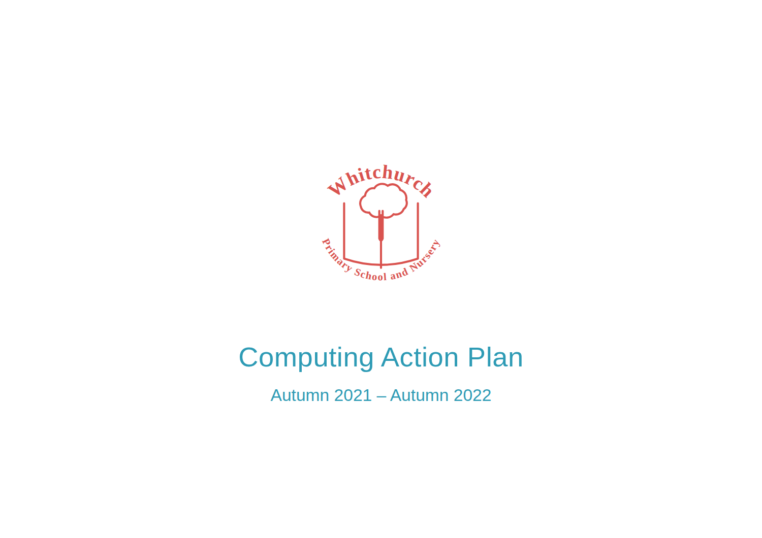Whitchurch Primary School and Nursery
Computing Action Plan
Autumn 2021 – Autumn 2022